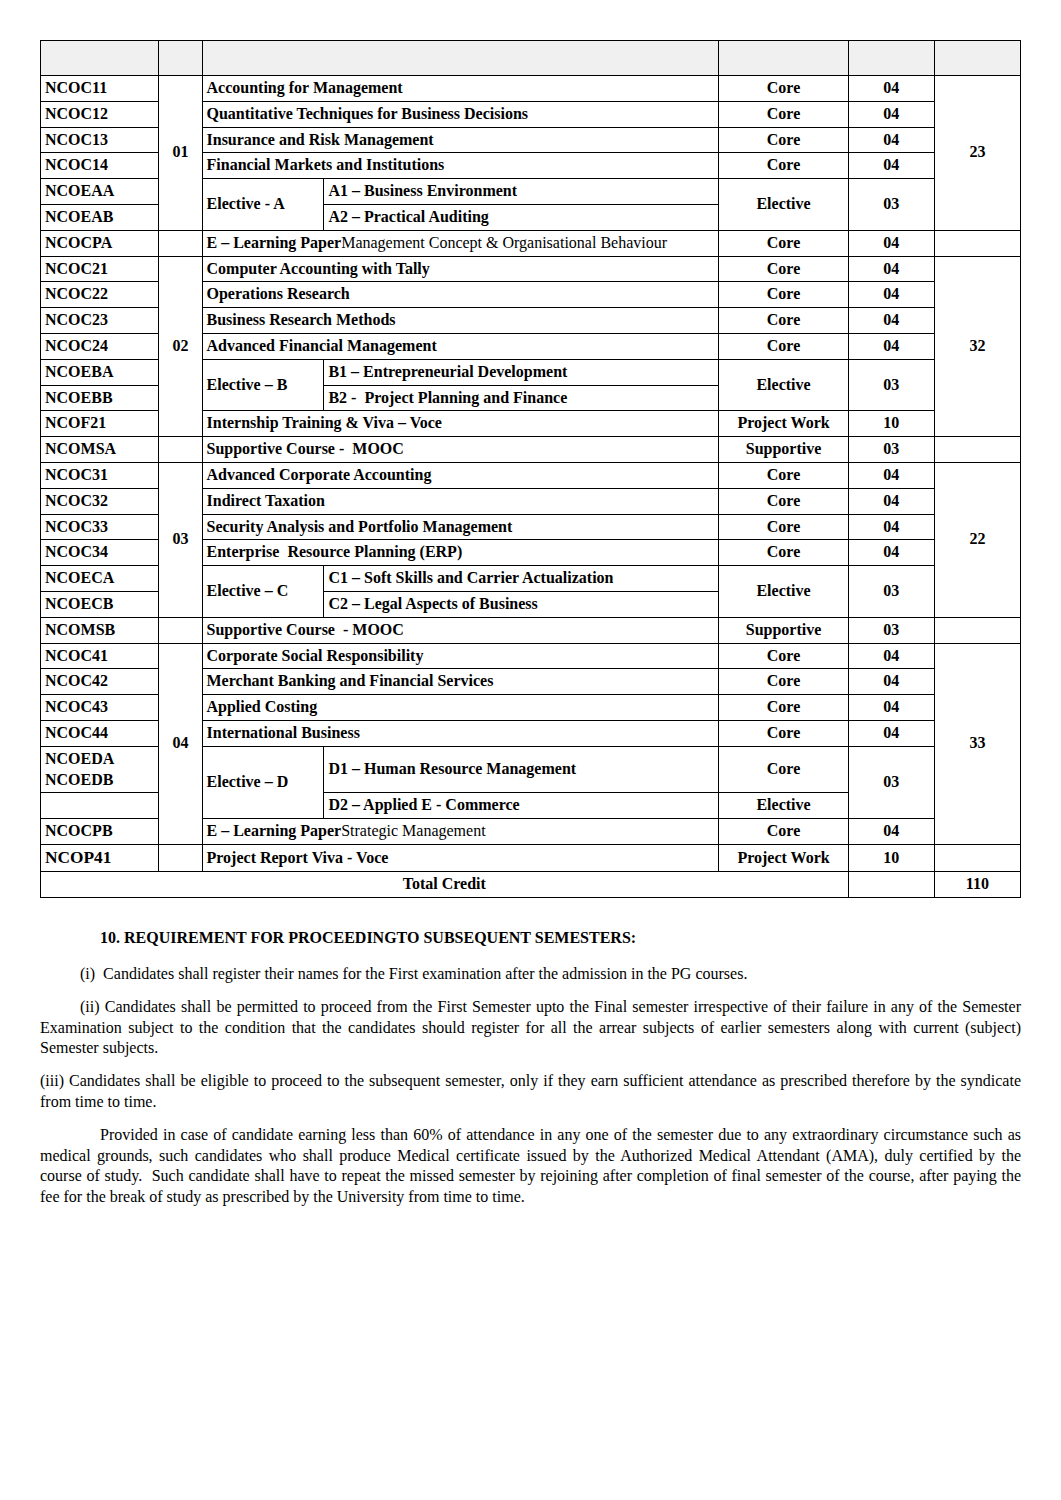| NCOC11 | 01 | Accounting for Management | Core | 04 | 23 |
| NCOC12 | Quantitative Techniques for Business Decisions | Core | 04 |
| NCOC13 | Insurance and Risk Management | Core | 04 |
| NCOC14 | Financial Markets and Institutions | Core | 04 |
| NCOEAA | Elective - A | A1 – Business Environment | Elective | 03 |
| NCOEAB | A2 – Practical Auditing |
| NCOCPA | | E – Learning Paper Management Concept & Organisational Behaviour | Core | 04 | |
| NCOC21 | 02 | Computer Accounting with Tally | Core | 04 | 32 |
| NCOC22 | Operations Research | Core | 04 |
| NCOC23 | Business Research Methods | Core | 04 |
| NCOC24 | Advanced Financial Management | Core | 04 |
| NCOEBA | Elective – B | B1 – Entrepreneurial Development | Elective | 03 |
| NCOEBB | B2 - Project Planning and Finance |
| NCOF21 | Internship Training & Viva – Voce | Project Work | 10 |
| NCOMSA | | Supportive Course - MOOC | Supportive | 03 | |
| NCOC31 | 03 | Advanced Corporate Accounting | Core | 04 | 22 |
| NCOC32 | Indirect Taxation | Core | 04 |
| NCOC33 | Security Analysis and Portfolio Management | Core | 04 |
| NCOC34 | Enterprise Resource Planning (ERP) | Core | 04 |
| NCOECA | Elective – C | C1 – Soft Skills and Carrier Actualization | Elective | 03 |
| NCOECB | C2 – Legal Aspects of Business |
| NCOMSB | | Supportive Course - MOOC | Supportive | 03 | |
| NCOC41 | 04 | Corporate Social Responsibility | Core | 04 | 33 |
| NCOC42 | Merchant Banking and Financial Services | Core | 04 |
| NCOC43 | Applied Costing | Core | 04 |
| NCOC44 | International Business | Core | 04 |
| NCOEDA NCOEDB | Elective – D | D1 – Human Resource Management | Core | 03 |
| | D2 – Applied E - Commerce | Elective |
| NCOCPB | E – Learning Paper Strategic Management | Core | 04 |
| NCOP41 | | Project Report Viva - Voce | Project Work | 10 | |
| Total Credit | | 110 |
10. REQUIREMENT FOR PROCEEDINGTO SUBSEQUENT SEMESTERS:
(i) Candidates shall register their names for the First examination after the admission in the PG courses.
(ii) Candidates shall be permitted to proceed from the First Semester upto the Final semester irrespective of their failure in any of the Semester Examination subject to the condition that the candidates should register for all the arrear subjects of earlier semesters along with current (subject) Semester subjects.
(iii) Candidates shall be eligible to proceed to the subsequent semester, only if they earn sufficient attendance as prescribed therefore by the syndicate from time to time.
Provided in case of candidate earning less than 60% of attendance in any one of the semester due to any extraordinary circumstance such as medical grounds, such candidates who shall produce Medical certificate issued by the Authorized Medical Attendant (AMA), duly certified by the course of study. Such candidate shall have to repeat the missed semester by rejoining after completion of final semester of the course, after paying the fee for the break of study as prescribed by the University from time to time.